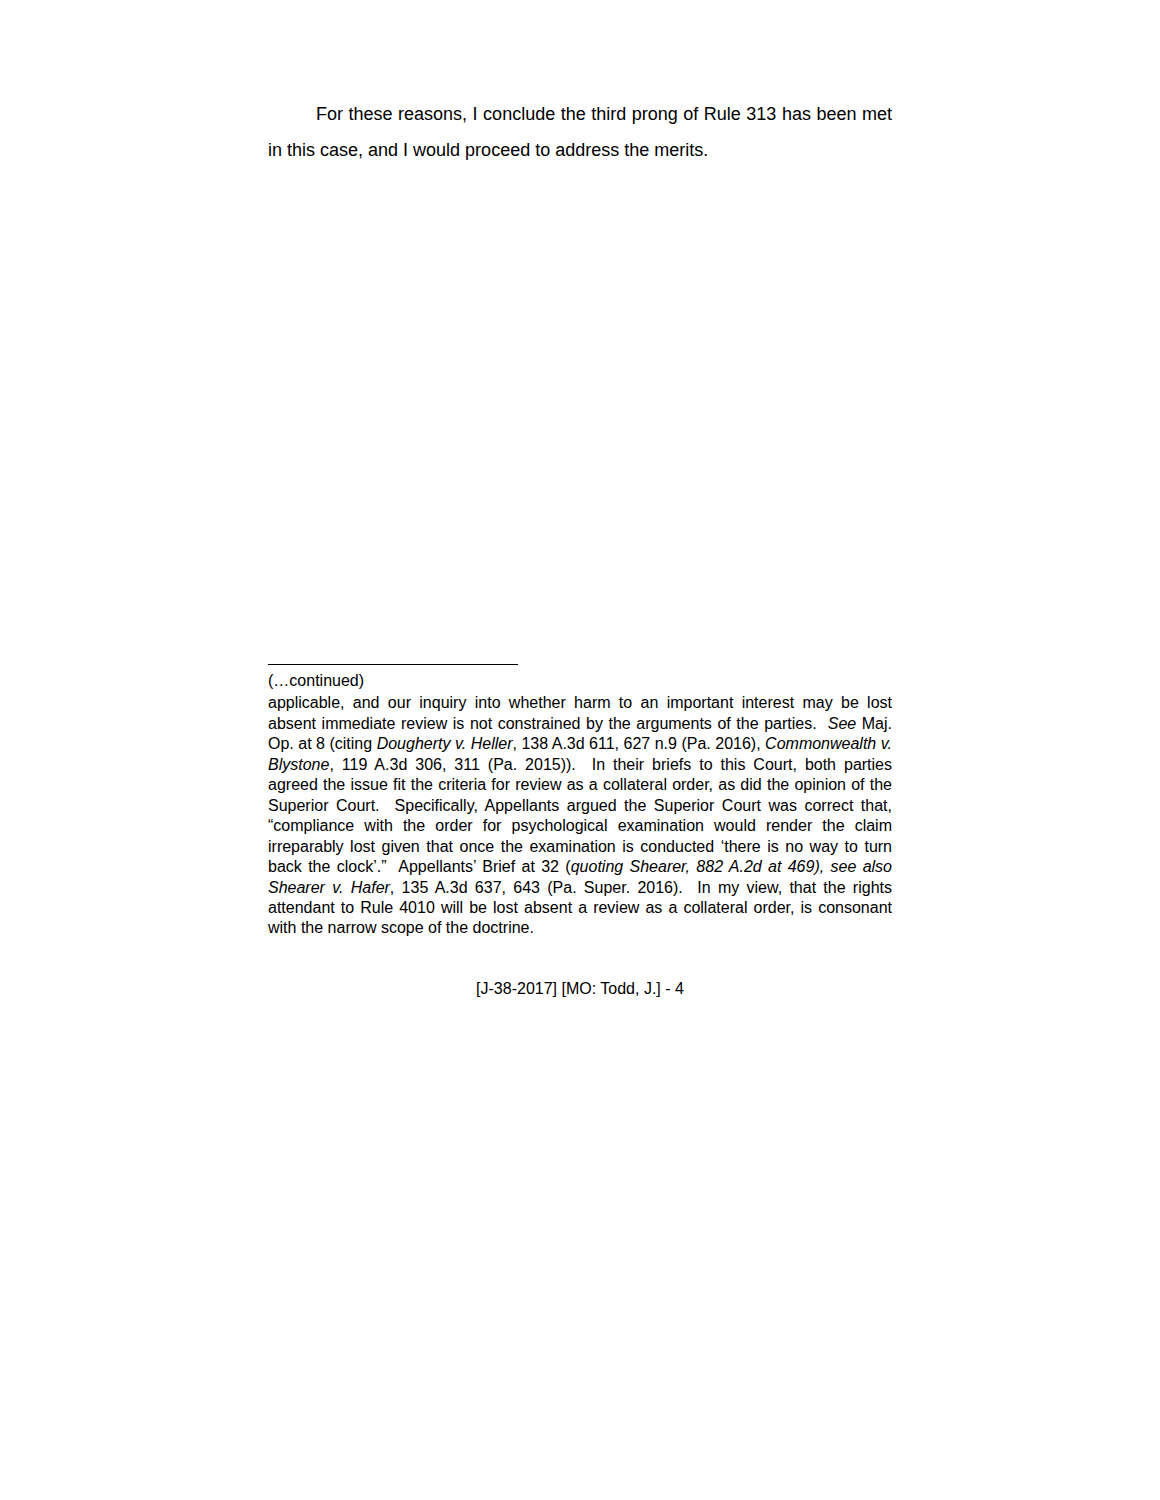For these reasons, I conclude the third prong of Rule 313 has been met in this case, and I would proceed to address the merits.
(…continued) applicable, and our inquiry into whether harm to an important interest may be lost absent immediate review is not constrained by the arguments of the parties. See Maj. Op. at 8 (citing Dougherty v. Heller, 138 A.3d 611, 627 n.9 (Pa. 2016), Commonwealth v. Blystone, 119 A.3d 306, 311 (Pa. 2015)). In their briefs to this Court, both parties agreed the issue fit the criteria for review as a collateral order, as did the opinion of the Superior Court. Specifically, Appellants argued the Superior Court was correct that, “compliance with the order for psychological examination would render the claim irreparably lost given that once the examination is conducted ‘there is no way to turn back the clock’.” Appellants’ Brief at 32 (quoting Shearer, 882 A.2d at 469), see also Shearer v. Hafer, 135 A.3d 637, 643 (Pa. Super. 2016). In my view, that the rights attendant to Rule 4010 will be lost absent a review as a collateral order, is consonant with the narrow scope of the doctrine.
[J-38-2017] [MO: Todd, J.] - 4